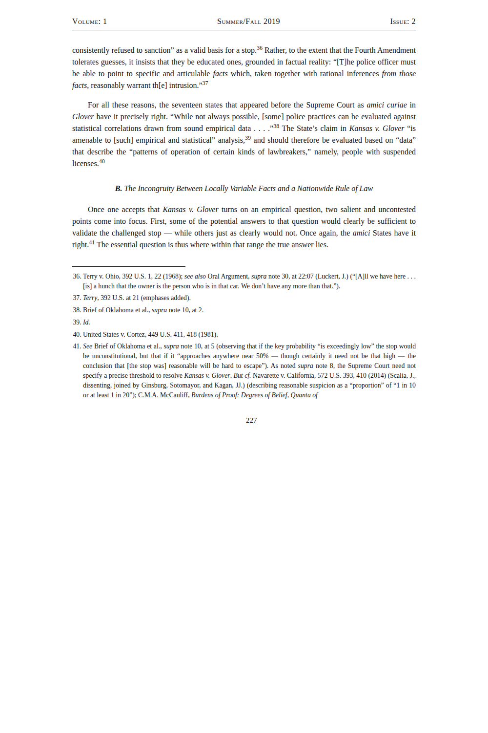Volume: 1 Summer/Fall 2019 Issue: 2
consistently refused to sanction” as a valid basis for a stop.36 Rather, to the extent that the Fourth Amendment tolerates guesses, it insists that they be educated ones, grounded in factual reality: “[T]he police officer must be able to point to specific and articulable facts which, taken together with rational inferences from those facts, reasonably warrant th[e] intrusion.”37
For all these reasons, the seventeen states that appeared before the Supreme Court as amici curiae in Glover have it precisely right. “While not always possible, [some] police practices can be evaluated against statistical correlations drawn from sound empirical data . . . .”38 The State’s claim in Kansas v. Glover “is amenable to [such] empirical and statistical” analysis,39 and should therefore be evaluated based on “data” that describe the “patterns of operation of certain kinds of lawbreakers,” namely, people with suspended licenses.40
B. The Incongruity Between Locally Variable Facts and a Nationwide Rule of Law
Once one accepts that Kansas v. Glover turns on an empirical question, two salient and uncontested points come into focus. First, some of the potential answers to that question would clearly be sufficient to validate the challenged stop — while others just as clearly would not. Once again, the amici States have it right.41 The essential question is thus where within that range the true answer lies.
Terry v. Ohio, 392 U.S. 1, 22 (1968); see also Oral Argument, supra note 30, at 22:07 (Luckert, J.) (“[A]ll we have here . . . [is] a hunch that the owner is the person who is in that car. We don’t have any more than that.”).
Terry, 392 U.S. at 21 (emphases added).
Brief of Oklahoma et al., supra note 10, at 2.
Id.
United States v. Cortez, 449 U.S. 411, 418 (1981).
See Brief of Oklahoma et al., supra note 10, at 5 (observing that if the key probability “is exceedingly low” the stop would be unconstitutional, but that if it “approaches anywhere near 50% — though certainly it need not be that high — the conclusion that [the stop was] reasonable will be hard to escape”). As noted supra note 8, the Supreme Court need not specify a precise threshold to resolve Kansas v. Glover. But cf. Navarette v. California, 572 U.S. 393, 410 (2014) (Scalia, J., dissenting, joined by Ginsburg, Sotomayor, and Kagan, JJ.) (describing reasonable suspicion as a “proportion” of “1 in 10 or at least 1 in 20”); C.M.A. McCauliff, Burdens of Proof: Degrees of Belief, Quanta of
227